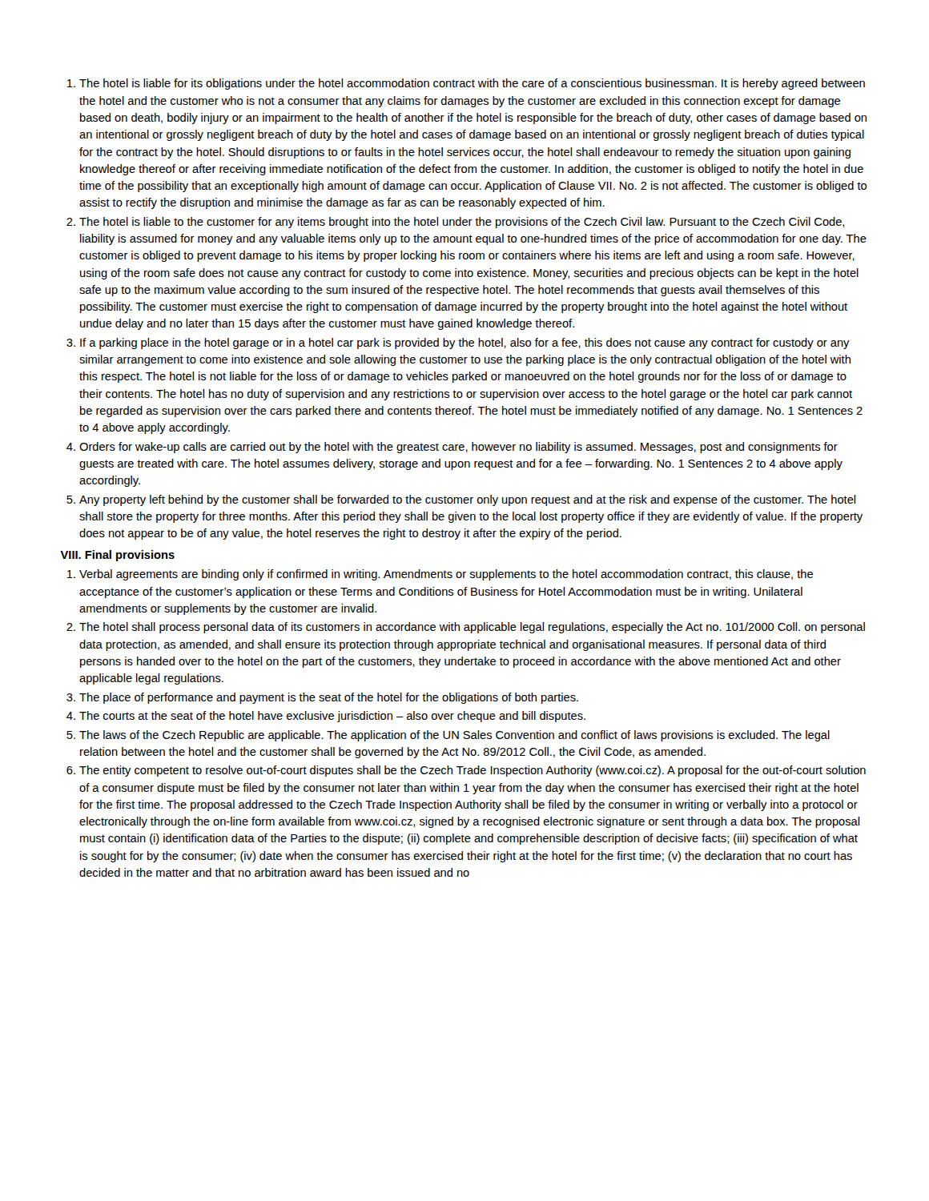The hotel is liable for its obligations under the hotel accommodation contract with the care of a conscientious businessman. It is hereby agreed between the hotel and the customer who is not a consumer that any claims for damages by the customer are excluded in this connection except for damage based on death, bodily injury or an impairment to the health of another if the hotel is responsible for the breach of duty, other cases of damage based on an intentional or grossly negligent breach of duty by the hotel and cases of damage based on an intentional or grossly negligent breach of duties typical for the contract by the hotel. Should disruptions to or faults in the hotel services occur, the hotel shall endeavour to remedy the situation upon gaining knowledge thereof or after receiving immediate notification of the defect from the customer. In addition, the customer is obliged to notify the hotel in due time of the possibility that an exceptionally high amount of damage can occur. Application of Clause VII. No. 2 is not affected. The customer is obliged to assist to rectify the disruption and minimise the damage as far as can be reasonably expected of him.
The hotel is liable to the customer for any items brought into the hotel under the provisions of the Czech Civil law. Pursuant to the Czech Civil Code, liability is assumed for money and any valuable items only up to the amount equal to one-hundred times of the price of accommodation for one day. The customer is obliged to prevent damage to his items by proper locking his room or containers where his items are left and using a room safe. However, using of the room safe does not cause any contract for custody to come into existence. Money, securities and precious objects can be kept in the hotel safe up to the maximum value according to the sum insured of the respective hotel. The hotel recommends that guests avail themselves of this possibility. The customer must exercise the right to compensation of damage incurred by the property brought into the hotel against the hotel without undue delay and no later than 15 days after the customer must have gained knowledge thereof.
If a parking place in the hotel garage or in a hotel car park is provided by the hotel, also for a fee, this does not cause any contract for custody or any similar arrangement to come into existence and sole allowing the customer to use the parking place is the only contractual obligation of the hotel with this respect. The hotel is not liable for the loss of or damage to vehicles parked or manoeuvred on the hotel grounds nor for the loss of or damage to their contents. The hotel has no duty of supervision and any restrictions to or supervision over access to the hotel garage or the hotel car park cannot be regarded as supervision over the cars parked there and contents thereof. The hotel must be immediately notified of any damage. No. 1 Sentences 2 to 4 above apply accordingly.
Orders for wake-up calls are carried out by the hotel with the greatest care, however no liability is assumed. Messages, post and consignments for guests are treated with care. The hotel assumes delivery, storage and upon request and for a fee – forwarding. No. 1 Sentences 2 to 4 above apply accordingly.
Any property left behind by the customer shall be forwarded to the customer only upon request and at the risk and expense of the customer. The hotel shall store the property for three months. After this period they shall be given to the local lost property office if they are evidently of value. If the property does not appear to be of any value, the hotel reserves the right to destroy it after the expiry of the period.
VIII. Final provisions
Verbal agreements are binding only if confirmed in writing. Amendments or supplements to the hotel accommodation contract, this clause, the acceptance of the customer’s application or these Terms and Conditions of Business for Hotel Accommodation must be in writing. Unilateral amendments or supplements by the customer are invalid.
The hotel shall process personal data of its customers in accordance with applicable legal regulations, especially the Act no. 101/2000 Coll. on personal data protection, as amended, and shall ensure its protection through appropriate technical and organisational measures. If personal data of third persons is handed over to the hotel on the part of the customers, they undertake to proceed in accordance with the above mentioned Act and other applicable legal regulations.
The place of performance and payment is the seat of the hotel for the obligations of both parties.
The courts at the seat of the hotel have exclusive jurisdiction – also over cheque and bill disputes.
The laws of the Czech Republic are applicable. The application of the UN Sales Convention and conflict of laws provisions is excluded. The legal relation between the hotel and the customer shall be governed by the Act No. 89/2012 Coll., the Civil Code, as amended.
The entity competent to resolve out-of-court disputes shall be the Czech Trade Inspection Authority (www.coi.cz). A proposal for the out-of-court solution of a consumer dispute must be filed by the consumer not later than within 1 year from the day when the consumer has exercised their right at the hotel for the first time. The proposal addressed to the Czech Trade Inspection Authority shall be filed by the consumer in writing or verbally into a protocol or electronically through the on-line form available from www.coi.cz, signed by a recognised electronic signature or sent through a data box. The proposal must contain (i) identification data of the Parties to the dispute; (ii) complete and comprehensible description of decisive facts; (iii) specification of what is sought for by the consumer; (iv) date when the consumer has exercised their right at the hotel for the first time; (v) the declaration that no court has decided in the matter and that no arbitration award has been issued and no